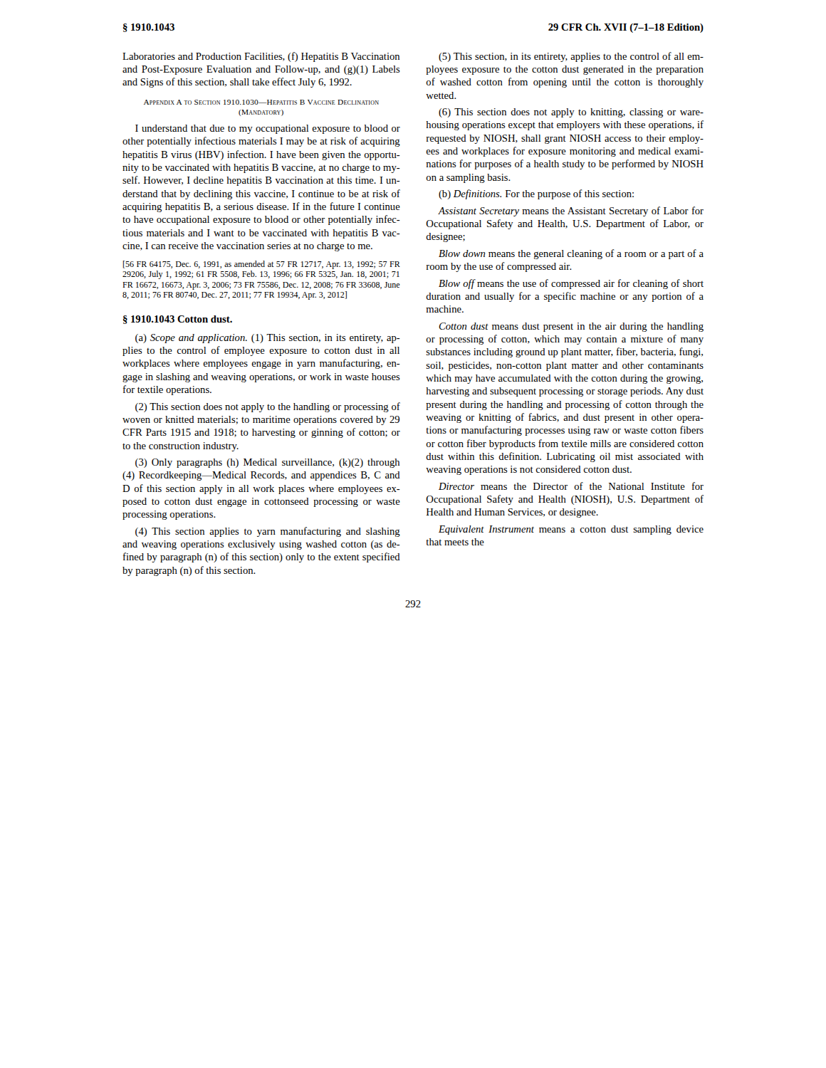§ 1910.1043
29 CFR Ch. XVII (7–1–18 Edition)
Laboratories and Production Facilities, (f) Hepatitis B Vaccination and Post-Exposure Evaluation and Follow-up, and (g)(1) Labels and Signs of this section, shall take effect July 6, 1992.
Appendix A to Section 1910.1030—Hepatitis B Vaccine Declination (Mandatory)
I understand that due to my occupational exposure to blood or other potentially infectious materials I may be at risk of acquiring hepatitis B virus (HBV) infection. I have been given the opportunity to be vaccinated with hepatitis B vaccine, at no charge to myself. However, I decline hepatitis B vaccination at this time. I understand that by declining this vaccine, I continue to be at risk of acquiring hepatitis B, a serious disease. If in the future I continue to have occupational exposure to blood or other potentially infectious materials and I want to be vaccinated with hepatitis B vaccine, I can receive the vaccination series at no charge to me.
[56 FR 64175, Dec. 6, 1991, as amended at 57 FR 12717, Apr. 13, 1992; 57 FR 29206, July 1, 1992; 61 FR 5508, Feb. 13, 1996; 66 FR 5325, Jan. 18, 2001; 71 FR 16672, 16673, Apr. 3, 2006; 73 FR 75586, Dec. 12, 2008; 76 FR 33608, June 8, 2011; 76 FR 80740, Dec. 27, 2011; 77 FR 19934, Apr. 3, 2012]
§ 1910.1043 Cotton dust.
(a) Scope and application. (1) This section, in its entirety, applies to the control of employee exposure to cotton dust in all workplaces where employees engage in yarn manufacturing, engage in slashing and weaving operations, or work in waste houses for textile operations.
(2) This section does not apply to the handling or processing of woven or knitted materials; to maritime operations covered by 29 CFR Parts 1915 and 1918; to harvesting or ginning of cotton; or to the construction industry.
(3) Only paragraphs (h) Medical surveillance, (k)(2) through (4) Recordkeeping—Medical Records, and appendices B, C and D of this section apply in all work places where employees exposed to cotton dust engage in cottonseed processing or waste processing operations.
(4) This section applies to yarn manufacturing and slashing and weaving operations exclusively using washed cotton (as defined by paragraph (n) of this section) only to the extent specified by paragraph (n) of this section.
(5) This section, in its entirety, applies to the control of all employees exposure to the cotton dust generated in the preparation of washed cotton from opening until the cotton is thoroughly wetted.
(6) This section does not apply to knitting, classing or warehousing operations except that employers with these operations, if requested by NIOSH, shall grant NIOSH access to their employees and workplaces for exposure monitoring and medical examinations for purposes of a health study to be performed by NIOSH on a sampling basis.
(b) Definitions. For the purpose of this section:
Assistant Secretary means the Assistant Secretary of Labor for Occupational Safety and Health, U.S. Department of Labor, or designee;
Blow down means the general cleaning of a room or a part of a room by the use of compressed air.
Blow off means the use of compressed air for cleaning of short duration and usually for a specific machine or any portion of a machine.
Cotton dust means dust present in the air during the handling or processing of cotton, which may contain a mixture of many substances including ground up plant matter, fiber, bacteria, fungi, soil, pesticides, non-cotton plant matter and other contaminants which may have accumulated with the cotton during the growing, harvesting and subsequent processing or storage periods. Any dust present during the handling and processing of cotton through the weaving or knitting of fabrics, and dust present in other operations or manufacturing processes using raw or waste cotton fibers or cotton fiber byproducts from textile mills are considered cotton dust within this definition. Lubricating oil mist associated with weaving operations is not considered cotton dust.
Director means the Director of the National Institute for Occupational Safety and Health (NIOSH), U.S. Department of Health and Human Services, or designee.
Equivalent Instrument means a cotton dust sampling device that meets the
292